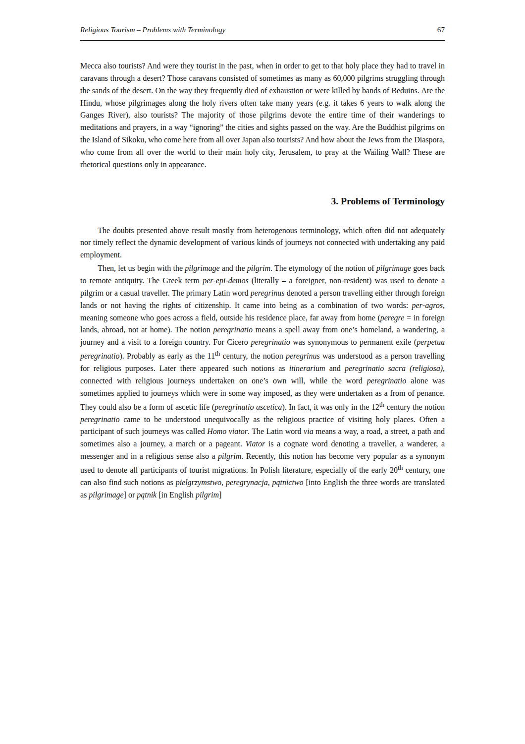Religious Tourism – Problems with Terminology 67
Mecca also tourists? And were they tourist in the past, when in order to get to that holy place they had to travel in caravans through a desert? Those caravans consisted of sometimes as many as 60,000 pilgrims struggling through the sands of the desert. On the way they frequently died of exhaustion or were killed by bands of Beduins. Are the Hindu, whose pilgrimages along the holy rivers often take many years (e.g. it takes 6 years to walk along the Ganges River), also tourists? The majority of those pilgrims devote the entire time of their wanderings to meditations and prayers, in a way “ignoring” the cities and sights passed on the way. Are the Buddhist pilgrims on the Island of Sikoku, who come here from all over Japan also tourists? And how about the Jews from the Diaspora, who come from all over the world to their main holy city, Jerusalem, to pray at the Wailing Wall? These are rhetorical questions only in appearance.
3. Problems of Terminology
The doubts presented above result mostly from heterogenous terminology, which often did not adequately nor timely reflect the dynamic development of various kinds of journeys not connected with undertaking any paid employment.
Then, let us begin with the pilgrimage and the pilgrim. The etymology of the notion of pilgrimage goes back to remote antiquity. The Greek term per‑epi‑demos (literally – a foreigner, non-resident) was used to denote a pilgrim or a casual traveller. The primary Latin word peregrinus denoted a person travelling either through foreign lands or not having the rights of citizenship. It came into being as a combination of two words: per‑agros, meaning someone who goes across a field, outside his residence place, far away from home (peregre = in foreign lands, abroad, not at home). The notion peregrinatio means a spell away from one’s homeland, a wandering, a journey and a visit to a foreign country. For Cicero peregrinatio was synonymous to permanent exile (perpetua peregrinatio). Probably as early as the 11th century, the notion peregrinus was understood as a person travelling for religious purposes. Later there appeared such notions as itinerarium and peregrinatio sacra (religiosa), connected with religious journeys undertaken on one’s own will, while the word peregrinatio alone was sometimes applied to journeys which were in some way imposed, as they were undertaken as a from of penance. They could also be a form of ascetic life (peregrinatio ascetica). In fact, it was only in the 12th century the notion peregrinatio came to be understood unequivocally as the religious practice of visiting holy places. Often a participant of such journeys was called Homo viator. The Latin word via means a way, a road, a street, a path and sometimes also a journey, a march or a pageant. Viator is a cognate word denoting a traveller, a wanderer, a messenger and in a religious sense also a pilgrim. Recently, this notion has become very popular as a synonym used to denote all participants of tourist migrations. In Polish literature, especially of the early 20th century, one can also find such notions as pielgrzymstwo, peregrynacja, pątnictwo [into English the three words are translated as pilgrimage] or pątnik [in English pilgrim]